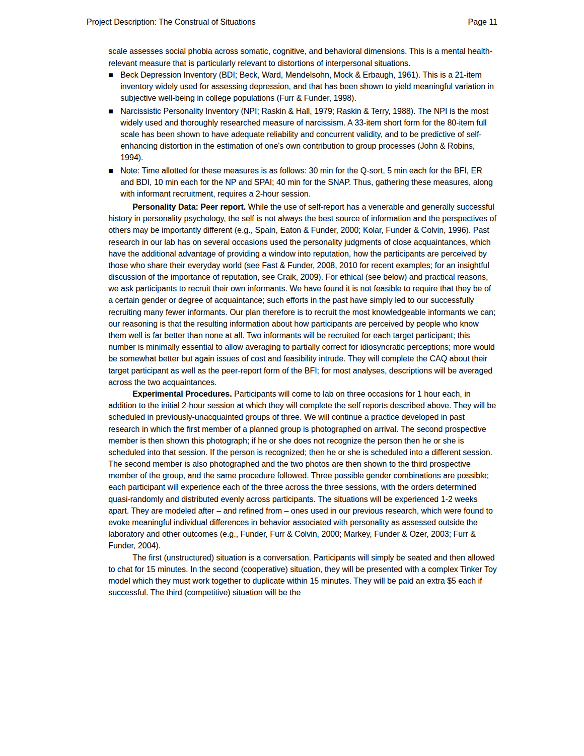Project Description: The Construal of Situations Page 11
scale assesses social phobia across somatic, cognitive, and behavioral dimensions. This is a mental health-relevant measure that is particularly relevant to distortions of interpersonal situations.
Beck Depression Inventory (BDI; Beck, Ward, Mendelsohn, Mock & Erbaugh, 1961). This is a 21-item inventory widely used for assessing depression, and that has been shown to yield meaningful variation in subjective well-being in college populations (Furr & Funder, 1998).
Narcissistic Personality Inventory (NPI; Raskin & Hall, 1979; Raskin & Terry, 1988). The NPI is the most widely used and thoroughly researched measure of narcissism. A 33-item short form for the 80-item full scale has been shown to have adequate reliability and concurrent validity, and to be predictive of self-enhancing distortion in the estimation of one's own contribution to group processes (John & Robins, 1994).
Note: Time allotted for these measures is as follows: 30 min for the Q-sort, 5 min each for the BFI, ER and BDI, 10 min each for the NP and SPAI; 40 min for the SNAP. Thus, gathering these measures, along with informant recruitment, requires a 2-hour session.
Personality Data: Peer report. While the use of self-report has a venerable and generally successful history in personality psychology, the self is not always the best source of information and the perspectives of others may be importantly different (e.g., Spain, Eaton & Funder, 2000; Kolar, Funder & Colvin, 1996). Past research in our lab has on several occasions used the personality judgments of close acquaintances, which have the additional advantage of providing a window into reputation, how the participants are perceived by those who share their everyday world (see Fast & Funder, 2008, 2010 for recent examples; for an insightful discussion of the importance of reputation, see Craik, 2009). For ethical (see below) and practical reasons, we ask participants to recruit their own informants. We have found it is not feasible to require that they be of a certain gender or degree of acquaintance; such efforts in the past have simply led to our successfully recruiting many fewer informants. Our plan therefore is to recruit the most knowledgeable informants we can; our reasoning is that the resulting information about how participants are perceived by people who know them well is far better than none at all. Two informants will be recruited for each target participant; this number is minimally essential to allow averaging to partially correct for idiosyncratic perceptions; more would be somewhat better but again issues of cost and feasibility intrude. They will complete the CAQ about their target participant as well as the peer-report form of the BFI; for most analyses, descriptions will be averaged across the two acquaintances.
Experimental Procedures. Participants will come to lab on three occasions for 1 hour each, in addition to the initial 2-hour session at which they will complete the self reports described above. They will be scheduled in previously-unacquainted groups of three. We will continue a practice developed in past research in which the first member of a planned group is photographed on arrival. The second prospective member is then shown this photograph; if he or she does not recognize the person then he or she is scheduled into that session. If the person is recognized; then he or she is scheduled into a different session. The second member is also photographed and the two photos are then shown to the third prospective member of the group, and the same procedure followed. Three possible gender combinations are possible; each participant will experience each of the three across the three sessions, with the orders determined quasi-randomly and distributed evenly across participants. The situations will be experienced 1-2 weeks apart. They are modeled after – and refined from – ones used in our previous research, which were found to evoke meaningful individual differences in behavior associated with personality as assessed outside the laboratory and other outcomes (e.g., Funder, Furr & Colvin, 2000; Markey, Funder & Ozer, 2003; Furr & Funder, 2004).
The first (unstructured) situation is a conversation. Participants will simply be seated and then allowed to chat for 15 minutes. In the second (cooperative) situation, they will be presented with a complex Tinker Toy model which they must work together to duplicate within 15 minutes. They will be paid an extra $5 each if successful. The third (competitive) situation will be the